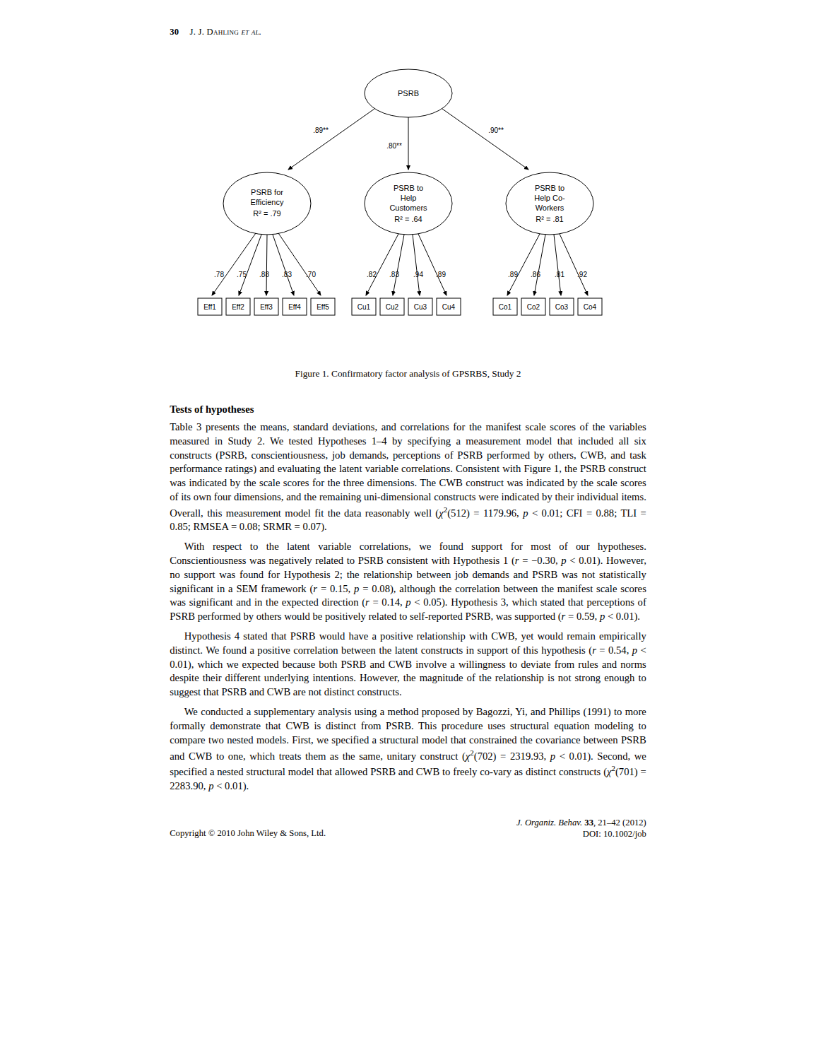30 J. J. Dahling et al.
PSRB .89** .80** .90** PSRB for Efficiency R² = .79 PSRB to Help Customers R² = .64 PSRB to Help Co- Workers R² = .81 Eff1 Eff2 Eff3 Eff4 Eff5 .78 .75 .88 .83 .70 Cu1 Cu2 Cu3 Cu4 .82 .83 .94 .89 Co1 Co2 Co3 Co4 .89 .86 .81 .92
Figure 1. Confirmatory factor analysis of GPSRBS, Study 2
Tests of hypotheses
Table 3 presents the means, standard deviations, and correlations for the manifest scale scores of the variables measured in Study 2. We tested Hypotheses 1–4 by specifying a measurement model that included all six constructs (PSRB, conscientiousness, job demands, perceptions of PSRB performed by others, CWB, and task performance ratings) and evaluating the latent variable correlations. Consistent with Figure 1, the PSRB construct was indicated by the scale scores for the three dimensions. The CWB construct was indicated by the scale scores of its own four dimensions, and the remaining uni-dimensional constructs were indicated by their individual items. Overall, this measurement model fit the data reasonably well (χ2(512) = 1179.96, p < 0.01; CFI = 0.88; TLI = 0.85; RMSEA = 0.08; SRMR = 0.07).
With respect to the latent variable correlations, we found support for most of our hypotheses. Conscientiousness was negatively related to PSRB consistent with Hypothesis 1 (r = −0.30, p < 0.01). However, no support was found for Hypothesis 2; the relationship between job demands and PSRB was not statistically significant in a SEM framework (r = 0.15, p = 0.08), although the correlation between the manifest scale scores was significant and in the expected direction (r = 0.14, p < 0.05). Hypothesis 3, which stated that perceptions of PSRB performed by others would be positively related to self-reported PSRB, was supported (r = 0.59, p < 0.01).
Hypothesis 4 stated that PSRB would have a positive relationship with CWB, yet would remain empirically distinct. We found a positive correlation between the latent constructs in support of this hypothesis (r = 0.54, p < 0.01), which we expected because both PSRB and CWB involve a willingness to deviate from rules and norms despite their different underlying intentions. However, the magnitude of the relationship is not strong enough to suggest that PSRB and CWB are not distinct constructs.
We conducted a supplementary analysis using a method proposed by Bagozzi, Yi, and Phillips (1991) to more formally demonstrate that CWB is distinct from PSRB. This procedure uses structural equation modeling to compare two nested models. First, we specified a structural model that constrained the covariance between PSRB and CWB to one, which treats them as the same, unitary construct (χ2(702) = 2319.93, p < 0.01). Second, we specified a nested structural model that allowed PSRB and CWB to freely co-vary as distinct constructs (χ2(701) = 2283.90, p < 0.01).
Copyright © 2010 John Wiley & Sons, Ltd.
J. Organiz. Behav. 33, 21–42 (2012)
DOI: 10.1002/job